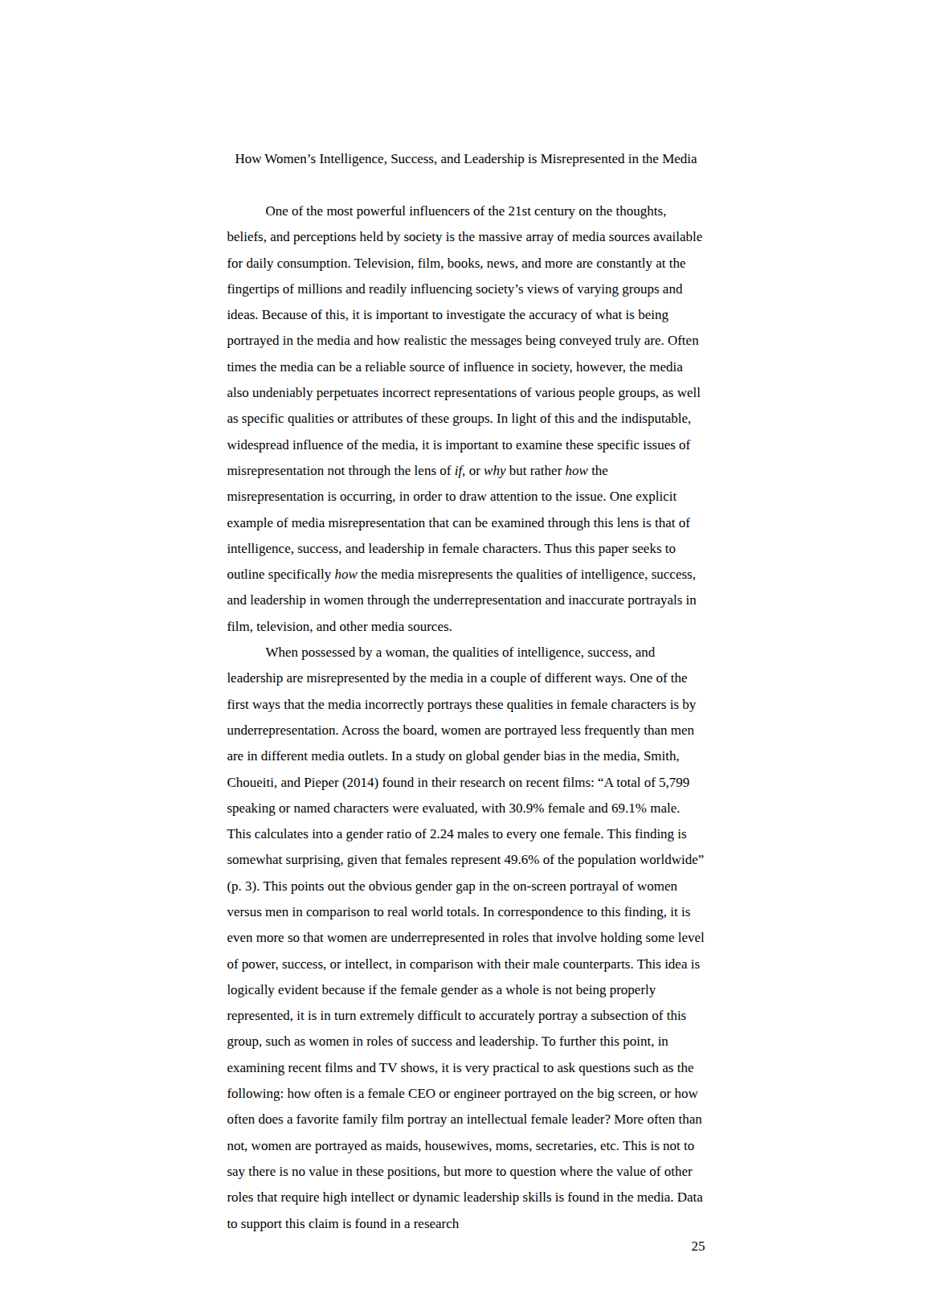How Women’s Intelligence, Success, and Leadership is Misrepresented in the Media
One of the most powerful influencers of the 21st century on the thoughts, beliefs, and perceptions held by society is the massive array of media sources available for daily consumption. Television, film, books, news, and more are constantly at the fingertips of millions and readily influencing society’s views of varying groups and ideas. Because of this, it is important to investigate the accuracy of what is being portrayed in the media and how realistic the messages being conveyed truly are. Often times the media can be a reliable source of influence in society, however, the media also undeniably perpetuates incorrect representations of various people groups, as well as specific qualities or attributes of these groups. In light of this and the indisputable, widespread influence of the media, it is important to examine these specific issues of misrepresentation not through the lens of if, or why but rather how the misrepresentation is occurring, in order to draw attention to the issue. One explicit example of media misrepresentation that can be examined through this lens is that of intelligence, success, and leadership in female characters. Thus this paper seeks to outline specifically how the media misrepresents the qualities of intelligence, success, and leadership in women through the underrepresentation and inaccurate portrayals in film, television, and other media sources.
When possessed by a woman, the qualities of intelligence, success, and leadership are misrepresented by the media in a couple of different ways. One of the first ways that the media incorrectly portrays these qualities in female characters is by underrepresentation. Across the board, women are portrayed less frequently than men are in different media outlets. In a study on global gender bias in the media, Smith, Choueiti, and Pieper (2014) found in their research on recent films: “A total of 5,799 speaking or named characters were evaluated, with 30.9% female and 69.1% male. This calculates into a gender ratio of 2.24 males to every one female. This finding is somewhat surprising, given that females represent 49.6% of the population worldwide” (p. 3). This points out the obvious gender gap in the on-screen portrayal of women versus men in comparison to real world totals. In correspondence to this finding, it is even more so that women are underrepresented in roles that involve holding some level of power, success, or intellect, in comparison with their male counterparts. This idea is logically evident because if the female gender as a whole is not being properly represented, it is in turn extremely difficult to accurately portray a subsection of this group, such as women in roles of success and leadership. To further this point, in examining recent films and TV shows, it is very practical to ask questions such as the following: how often is a female CEO or engineer portrayed on the big screen, or how often does a favorite family film portray an intellectual female leader? More often than not, women are portrayed as maids, housewives, moms, secretaries, etc. This is not to say there is no value in these positions, but more to question where the value of other roles that require high intellect or dynamic leadership skills is found in the media. Data to support this claim is found in a research
25